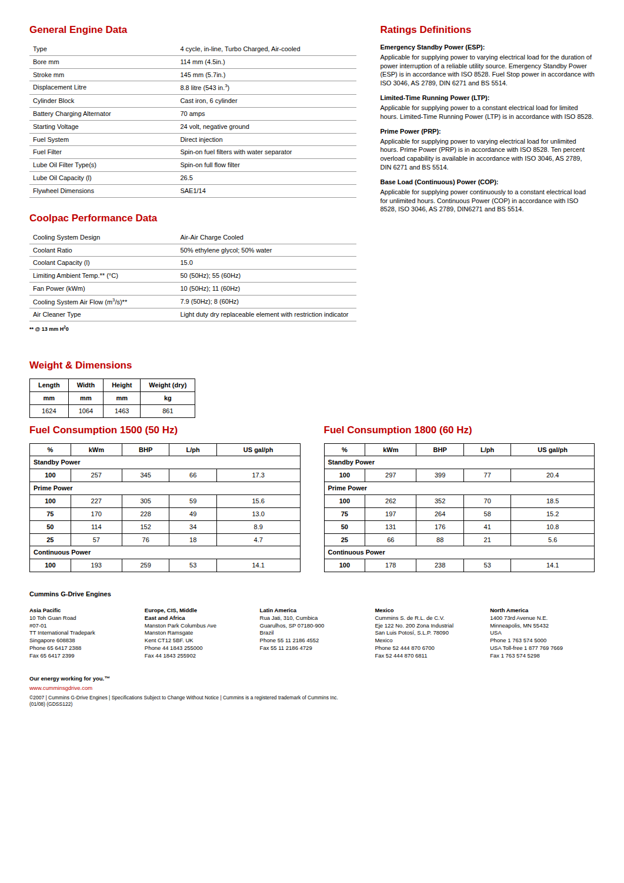General Engine Data
| Type | 4 cycle, in-line, Turbo Charged, Air-cooled |
| Bore mm | 114 mm (4.5in.) |
| Stroke mm | 145 mm (5.7in.) |
| Displacement Litre | 8.8 litre (543 in. 3 ) |
| Cylinder Block | Cast iron, 6 cylinder |
| Battery Charging Alternator | 70 amps |
| Starting Voltage | 24 volt, negative ground |
| Fuel System | Direct injection |
| Fuel Filter | Spin-on fuel filters with water separator |
| Lube Oil Filter Type(s) | Spin-on full flow filter |
| Lube Oil Capacity (l) | 26.5 |
| Flywheel Dimensions | SAE1/14 |
Coolpac Performance Data
| Cooling System Design | Air-Air Charge Cooled |
| Coolant Ratio | 50% ethylene glycol; 50% water |
| Coolant Capacity (l) | 15.0 |
| Limiting Ambient Temp.** (°C) | 50 (50Hz); 55 (60Hz) |
| Fan Power (kWm) | 10 (50Hz); 11 (60Hz) |
| Cooling System Air Flow (m 3 /s)** | 7.9 (50Hz); 8 (60Hz) |
| Air Cleaner Type | Light duty dry replaceable element with restriction indicator |
** @ 13 mm H20
Ratings Definitions
Emergency Standby Power (ESP):
Applicable for supplying power to varying electrical load for the duration of power interruption of a reliable utility source. Emergency Standby Power (ESP) is in accordance with ISO 8528. Fuel Stop power in accordance with ISO 3046, AS 2789, DIN 6271 and BS 5514.
Limited-Time Running Power (LTP):
Applicable for supplying power to a constant electrical load for limited hours. Limited-Time Running Power (LTP) is in accordance with ISO 8528.
Prime Power (PRP):
Applicable for supplying power to varying electrical load for unlimited hours. Prime Power (PRP) is in accordance with ISO 8528. Ten percent overload capability is available in accordance with ISO 3046, AS 2789, DIN 6271 and BS 5514.
Base Load (Continuous) Power (COP):
Applicable for supplying power continuously to a constant electrical load for unlimited hours. Continuous Power (COP) in accordance with ISO 8528, ISO 3046, AS 2789, DIN6271 and BS 5514.
Weight & Dimensions
| Length | Width | Height | Weight (dry) |
| --- | --- | --- | --- |
| mm | mm | mm | kg |
| 1624 | 1064 | 1463 | 861 |
Fuel Consumption 1500 (50 Hz)
| % | kWm | BHP | L/ph | US gal/ph |
| --- | --- | --- | --- | --- |
| Standby Power |
| 100 | 257 | 345 | 66 | 17.3 |
| Prime Power |
| 100 | 227 | 305 | 59 | 15.6 |
| 75 | 170 | 228 | 49 | 13.0 |
| 50 | 114 | 152 | 34 | 8.9 |
| 25 | 57 | 76 | 18 | 4.7 |
| Continuous Power |
| 100 | 193 | 259 | 53 | 14.1 |
Fuel Consumption 1800 (60 Hz)
| % | kWm | BHP | L/ph | US gal/ph |
| --- | --- | --- | --- | --- |
| Standby Power |
| 100 | 297 | 399 | 77 | 20.4 |
| Prime Power |
| 100 | 262 | 352 | 70 | 18.5 |
| 75 | 197 | 264 | 58 | 15.2 |
| 50 | 131 | 176 | 41 | 10.8 |
| 25 | 66 | 88 | 21 | 5.6 |
| Continuous Power |
| 100 | 178 | 238 | 53 | 14.1 |
Cummins G-Drive Engines
Asia Pacific 10 Toh Guan Road
#07-01
TT International Tradepark
Singapore 608838
Phone 65 6417 2388
Fax 65 6417 2399
Europe, CIS, Middle East and Africa Manston Park Columbus Ave
Manston Ramsgate
Kent CT12 5BF. UK
Phone 44 1843 255000
Fax 44 1843 255902
Latin America Rua Jati, 310, Cumbica
Guarulhos, SP 07180-900
Brazil
Phone 55 11 2186 4552
Fax 55 11 2186 4729
Mexico Cummins S. de R.L. de C.V.
Eje 122 No. 200 Zona Industrial
San Luis Potosí, S.L.P. 78090
Mexico
Phone 52 444 870 6700
Fax 52 444 870 6811
North America 1400 73rd Avenue N.E.
Minneapolis, MN 55432
USA
Phone 1 763 574 5000
USA Toll-free 1 877 769 7669
Fax 1 763 574 5298
Our energy working for you.™
www.cumminsgdrive.com
©2007 | Cummins G-Drive Engines | Specifications Subject to Change Without Notice | Cummins is a registered trademark of Cummins Inc.
(01/08) (GDSS122)